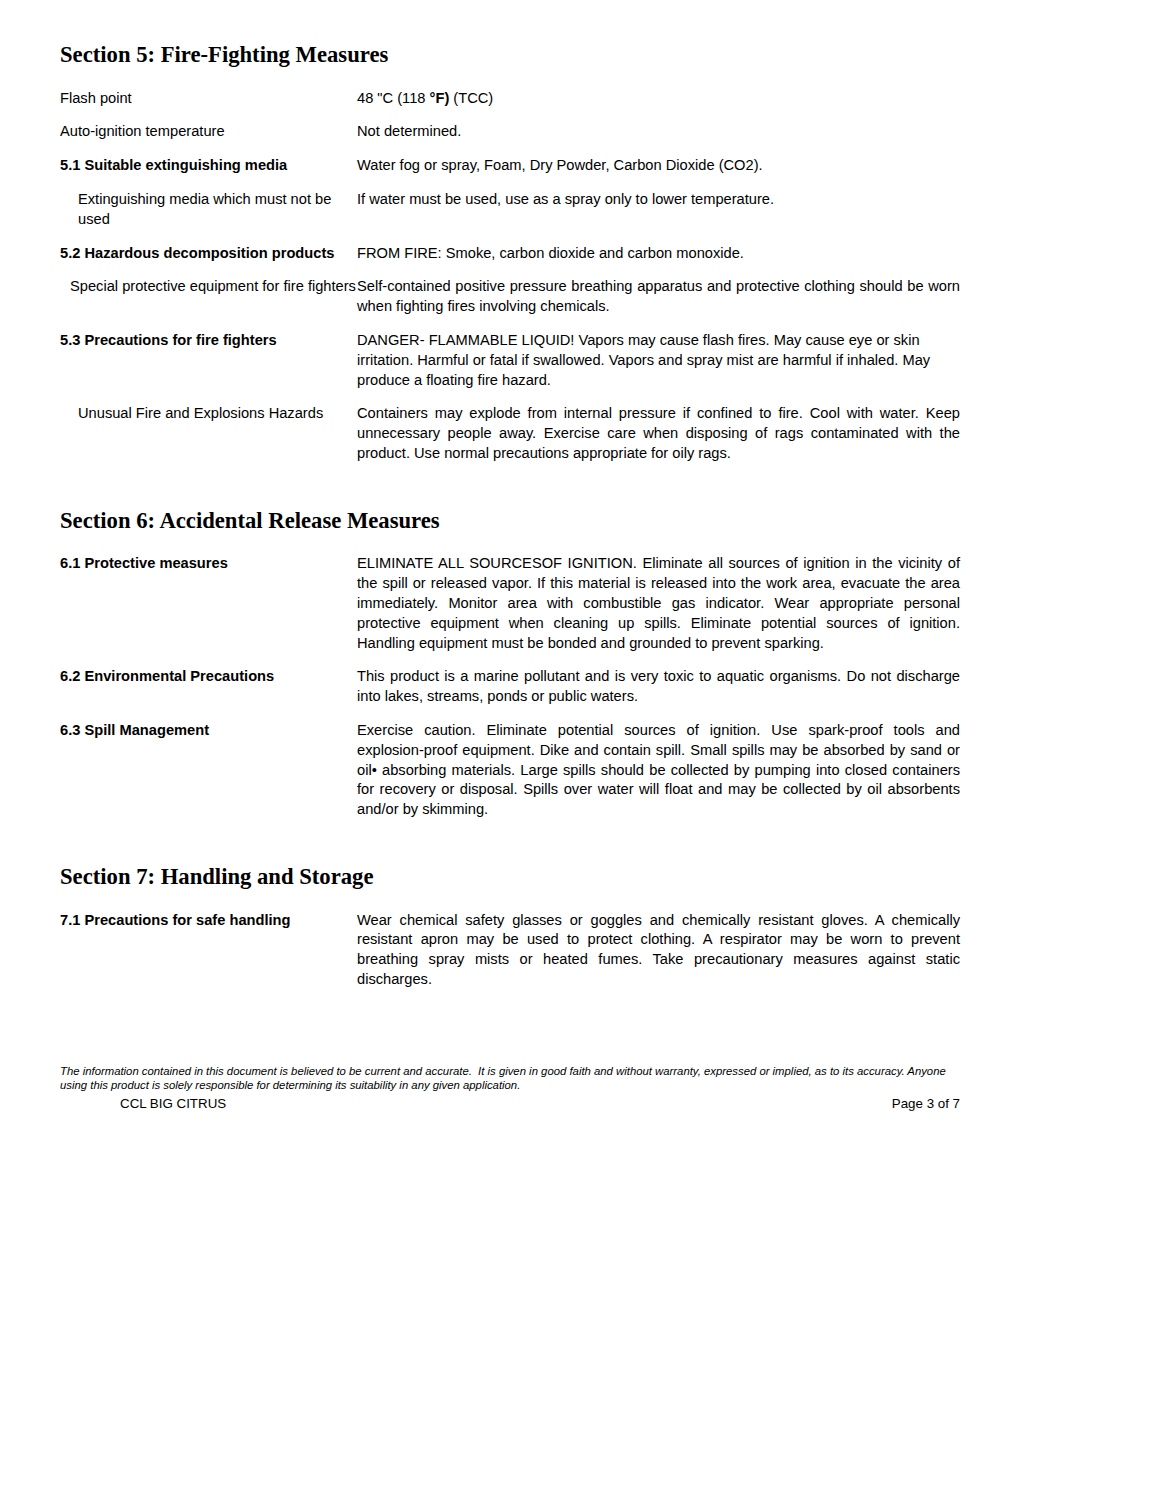Section 5: Fire-Fighting Measures
| Flash point | 48 "C (118 °F) (TCC) |
| Auto-ignition temperature | Not determined. |
| 5.1 Suitable extinguishing media | Water fog or spray, Foam, Dry Powder, Carbon Dioxide (CO2). |
| Extinguishing media which must not be used | If water must be used, use as a spray only to lower temperature. |
| 5.2 Hazardous decomposition products | FROM FIRE: Smoke, carbon dioxide and carbon monoxide. |
| Special protective equipment for fire fighters | Self-contained positive pressure breathing apparatus and protective clothing should be worn when fighting fires involving chemicals. |
| 5.3 Precautions for fire fighters | DANGER- FLAMMABLE LIQUID! Vapors may cause flash fires. May cause eye or skin irritation. Harmful or fatal if swallowed. Vapors and spray mist are harmful if inhaled. May produce a floating fire hazard. |
| Unusual Fire and Explosions Hazards | Containers may explode from internal pressure if confined to fire. Cool with water. Keep unnecessary people away. Exercise care when disposing of rags contaminated with the product. Use normal precautions appropriate for oily rags. |
Section 6: Accidental Release Measures
| 6.1 Protective measures | ELIMINATE ALL SOURCESOF IGNITION. Eliminate all sources of ignition in the vicinity of the spill or released vapor. If this material is released into the work area, evacuate the area immediately. Monitor area with combustible gas indicator. Wear appropriate personal protective equipment when cleaning up spills. Eliminate potential sources of ignition. Handling equipment must be bonded and grounded to prevent sparking. |
| 6.2 Environmental Precautions | This product is a marine pollutant and is very toxic to aquatic organisms. Do not discharge into lakes, streams, ponds or public waters. |
| 6.3 Spill Management | Exercise caution. Eliminate potential sources of ignition. Use spark-proof tools and explosion-proof equipment. Dike and contain spill. Small spills may be absorbed by sand or oil• absorbing materials. Large spills should be collected by pumping into closed containers for recovery or disposal. Spills over water will float and may be collected by oil absorbents and/or by skimming. |
Section 7: Handling and Storage
| 7.1 Precautions for safe handling | Wear chemical safety glasses or goggles and chemically resistant gloves. A chemically resistant apron may be used to protect clothing. A respirator may be worn to prevent breathing spray mists or heated fumes. Take precautionary measures against static discharges. |
The information contained in this document is believed to be current and accurate. It is given in good faith and without warranty, expressed or implied, as to its accuracy. Anyone using this product is solely responsible for determining its suitability in any given application.
CCL BIG CITRUS Page 3 of 7